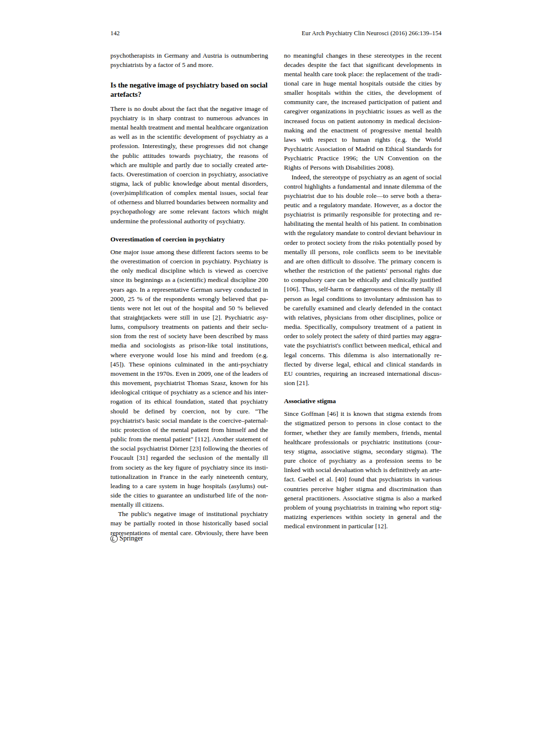142 Eur Arch Psychiatry Clin Neurosci (2016) 266:139–154
psychotherapists in Germany and Austria is outnumbering psychiatrists by a factor of 5 and more.
Is the negative image of psychiatry based on social artefacts?
There is no doubt about the fact that the negative image of psychiatry is in sharp contrast to numerous advances in mental health treatment and mental healthcare organization as well as in the scientific development of psychiatry as a profession. Interestingly, these progresses did not change the public attitudes towards psychiatry, the reasons of which are multiple and partly due to socially created artefacts. Overestimation of coercion in psychiatry, associative stigma, lack of public knowledge about mental disorders, (over)simplification of complex mental issues, social fear of otherness and blurred boundaries between normality and psychopathology are some relevant factors which might undermine the professional authority of psychiatry.
Overestimation of coercion in psychiatry
One major issue among these different factors seems to be the overestimation of coercion in psychiatry. Psychiatry is the only medical discipline which is viewed as coercive since its beginnings as a (scientific) medical discipline 200 years ago. In a representative German survey conducted in 2000, 25 % of the respondents wrongly believed that patients were not let out of the hospital and 50 % believed that straightjackets were still in use [2]. Psychiatric asylums, compulsory treatments on patients and their seclusion from the rest of society have been described by mass media and sociologists as prison-like total institutions, where everyone would lose his mind and freedom (e.g. [45]). These opinions culminated in the anti-psychiatry movement in the 1970s. Even in 2009, one of the leaders of this movement, psychiatrist Thomas Szasz, known for his ideological critique of psychiatry as a science and his interrogation of its ethical foundation, stated that psychiatry should be defined by coercion, not by cure. "The psychiatrist's basic social mandate is the coercive–paternalistic protection of the mental patient from himself and the public from the mental patient" [112]. Another statement of the social psychiatrist Dörner [23] following the theories of Foucault [31] regarded the seclusion of the mentally ill from society as the key figure of psychiatry since its institutionalization in France in the early nineteenth century, leading to a care system in huge hospitals (asylums) outside the cities to guarantee an undisturbed life of the non-mentally ill citizens.
The public's negative image of institutional psychiatry may be partially rooted in those historically based social representations of mental care. Obviously, there have been no meaningful changes in these stereotypes in the recent decades despite the fact that significant developments in mental health care took place: the replacement of the traditional care in huge mental hospitals outside the cities by smaller hospitals within the cities, the development of community care, the increased participation of patient and caregiver organizations in psychiatric issues as well as the increased focus on patient autonomy in medical decision-making and the enactment of progressive mental health laws with respect to human rights (e.g. the World Psychiatric Association of Madrid on Ethical Standards for Psychiatric Practice 1996; the UN Convention on the Rights of Persons with Disabilities 2008).
Indeed, the stereotype of psychiatry as an agent of social control highlights a fundamental and innate dilemma of the psychiatrist due to his double role—to serve both a therapeutic and a regulatory mandate. However, as a doctor the psychiatrist is primarily responsible for protecting and rehabilitating the mental health of his patient. In combination with the regulatory mandate to control deviant behaviour in order to protect society from the risks potentially posed by mentally ill persons, role conflicts seem to be inevitable and are often difficult to dissolve. The primary concern is whether the restriction of the patients' personal rights due to compulsory care can be ethically and clinically justified [106]. Thus, self-harm or dangerousness of the mentally ill person as legal conditions to involuntary admission has to be carefully examined and clearly defended in the contact with relatives, physicians from other disciplines, police or media. Specifically, compulsory treatment of a patient in order to solely protect the safety of third parties may aggravate the psychiatrist's conflict between medical, ethical and legal concerns. This dilemma is also internationally reflected by diverse legal, ethical and clinical standards in EU countries, requiring an increased international discussion [21].
Associative stigma
Since Goffman [46] it is known that stigma extends from the stigmatized person to persons in close contact to the former, whether they are family members, friends, mental healthcare professionals or psychiatric institutions (courtesy stigma, associative stigma, secondary stigma). The pure choice of psychiatry as a profession seems to be linked with social devaluation which is definitively an artefact. Gaebel et al. [40] found that psychiatrists in various countries perceive higher stigma and discrimination than general practitioners. Associative stigma is also a marked problem of young psychiatrists in training who report stigmatizing experiences within society in general and the medical environment in particular [12].
Springer